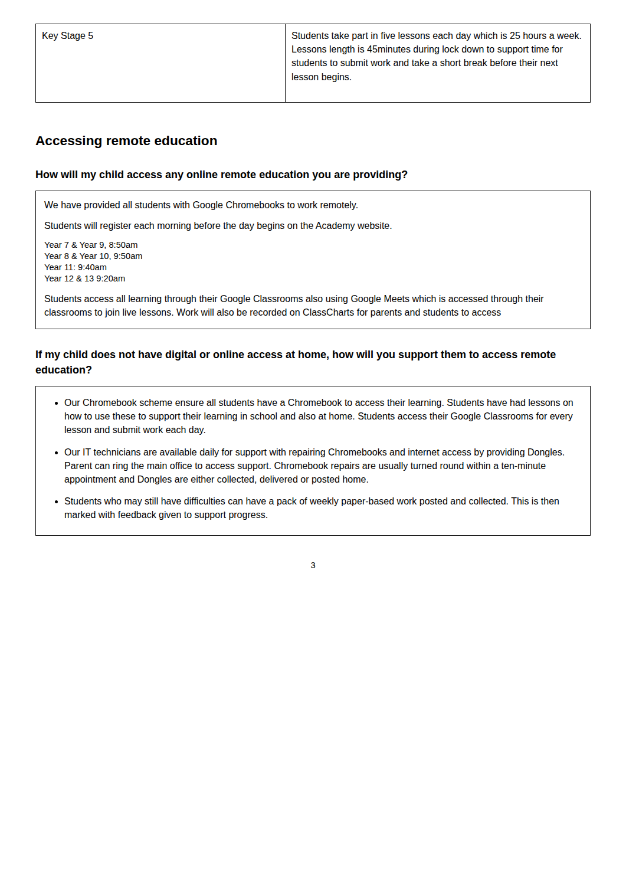| Key Stage 5 | Students take part in five lessons each day which is 25 hours a week. Lessons length is 45minutes during lock down to support time for students to submit work and take a short break before their next lesson begins. |
Accessing remote education
How will my child access any online remote education you are providing?
We have provided all students with Google Chromebooks to work remotely.
Students will register each morning before the day begins on the Academy website.
Year 7 & Year 9, 8:50am
Year 8 & Year 10, 9:50am
Year 11: 9:40am
Year 12 & 13 9:20am
Students access all learning through their Google Classrooms also using Google Meets which is accessed through their classrooms to join live lessons. Work will also be recorded on ClassCharts for parents and students to access
If my child does not have digital or online access at home, how will you support them to access remote education?
Our Chromebook scheme ensure all students have a Chromebook to access their learning. Students have had lessons on how to use these to support their learning in school and also at home. Students access their Google Classrooms for every lesson and submit work each day.
Our IT technicians are available daily for support with repairing Chromebooks and internet access by providing Dongles. Parent can ring the main office to access support. Chromebook repairs are usually turned round within a ten-minute appointment and Dongles are either collected, delivered or posted home.
Students who may still have difficulties can have a pack of weekly paper-based work posted and collected. This is then marked with feedback given to support progress.
3